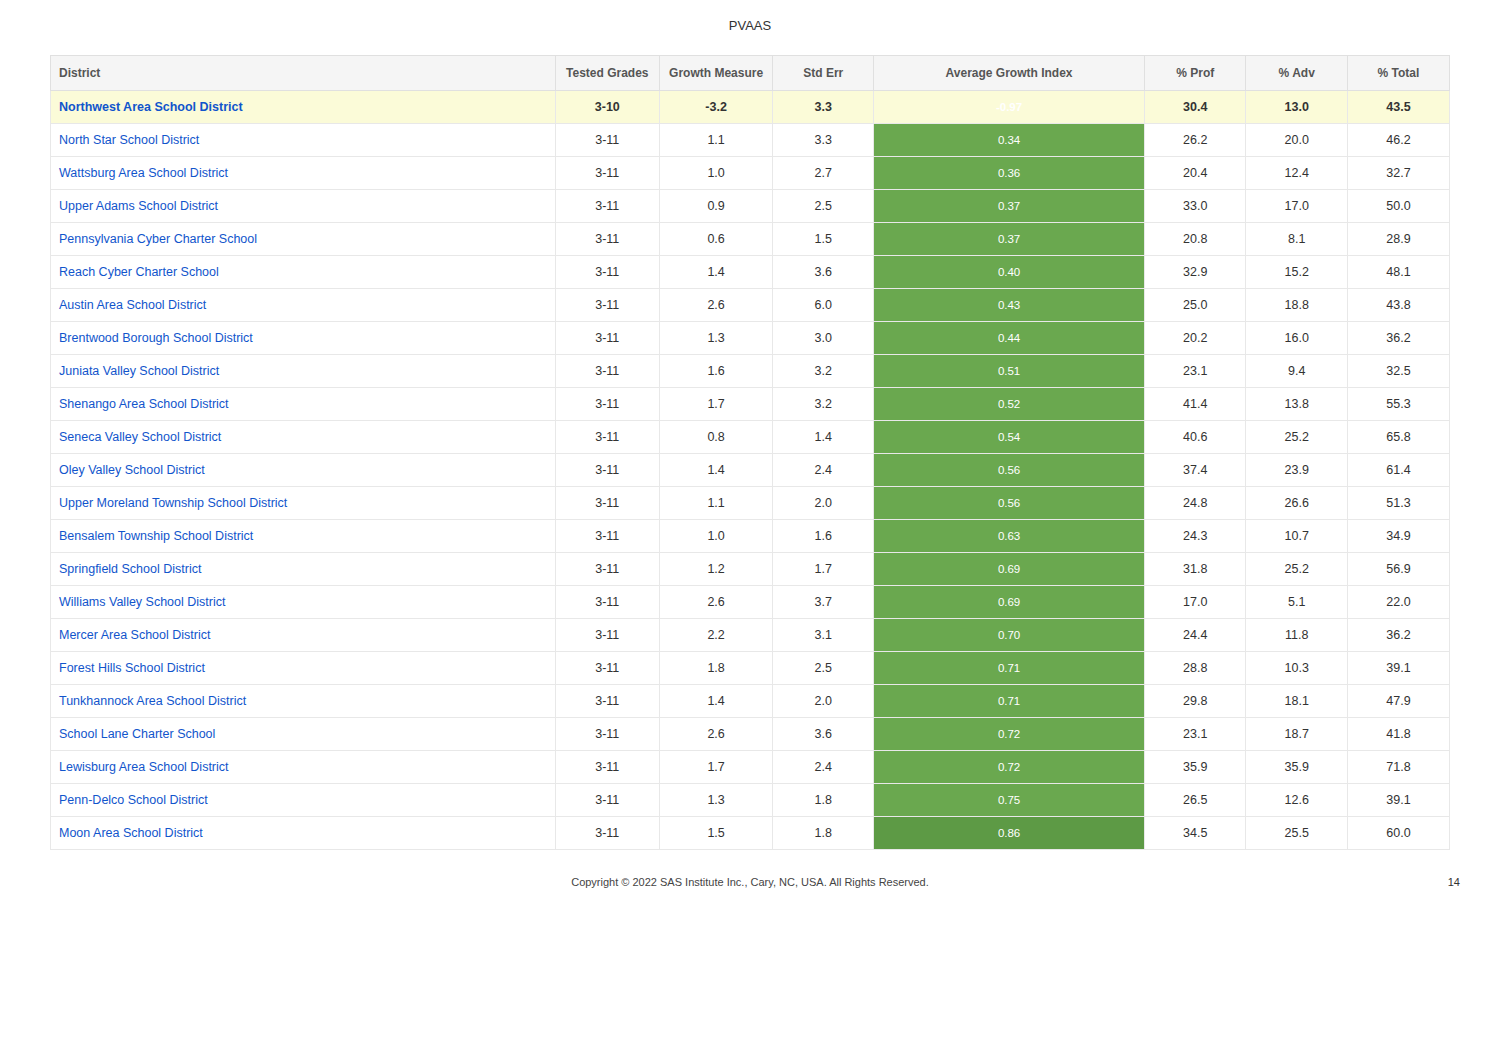PVAAS
| District | Tested Grades | Growth Measure | Std Err | Average Growth Index | % Prof | % Adv | % Total |
| --- | --- | --- | --- | --- | --- | --- | --- |
| Northwest Area School District | 3-10 | -3.2 | 3.3 | -0.97 | 30.4 | 13.0 | 43.5 |
| North Star School District | 3-11 | 1.1 | 3.3 | 0.34 | 26.2 | 20.0 | 46.2 |
| Wattsburg Area School District | 3-11 | 1.0 | 2.7 | 0.36 | 20.4 | 12.4 | 32.7 |
| Upper Adams School District | 3-11 | 0.9 | 2.5 | 0.37 | 33.0 | 17.0 | 50.0 |
| Pennsylvania Cyber Charter School | 3-11 | 0.6 | 1.5 | 0.37 | 20.8 | 8.1 | 28.9 |
| Reach Cyber Charter School | 3-11 | 1.4 | 3.6 | 0.40 | 32.9 | 15.2 | 48.1 |
| Austin Area School District | 3-11 | 2.6 | 6.0 | 0.43 | 25.0 | 18.8 | 43.8 |
| Brentwood Borough School District | 3-11 | 1.3 | 3.0 | 0.44 | 20.2 | 16.0 | 36.2 |
| Juniata Valley School District | 3-11 | 1.6 | 3.2 | 0.51 | 23.1 | 9.4 | 32.5 |
| Shenango Area School District | 3-11 | 1.7 | 3.2 | 0.52 | 41.4 | 13.8 | 55.3 |
| Seneca Valley School District | 3-11 | 0.8 | 1.4 | 0.54 | 40.6 | 25.2 | 65.8 |
| Oley Valley School District | 3-11 | 1.4 | 2.4 | 0.56 | 37.4 | 23.9 | 61.4 |
| Upper Moreland Township School District | 3-11 | 1.1 | 2.0 | 0.56 | 24.8 | 26.6 | 51.3 |
| Bensalem Township School District | 3-11 | 1.0 | 1.6 | 0.63 | 24.3 | 10.7 | 34.9 |
| Springfield School District | 3-11 | 1.2 | 1.7 | 0.69 | 31.8 | 25.2 | 56.9 |
| Williams Valley School District | 3-11 | 2.6 | 3.7 | 0.69 | 17.0 | 5.1 | 22.0 |
| Mercer Area School District | 3-11 | 2.2 | 3.1 | 0.70 | 24.4 | 11.8 | 36.2 |
| Forest Hills School District | 3-11 | 1.8 | 2.5 | 0.71 | 28.8 | 10.3 | 39.1 |
| Tunkhannock Area School District | 3-11 | 1.4 | 2.0 | 0.71 | 29.8 | 18.1 | 47.9 |
| School Lane Charter School | 3-11 | 2.6 | 3.6 | 0.72 | 23.1 | 18.7 | 41.8 |
| Lewisburg Area School District | 3-11 | 1.7 | 2.4 | 0.72 | 35.9 | 35.9 | 71.8 |
| Penn-Delco School District | 3-11 | 1.3 | 1.8 | 0.75 | 26.5 | 12.6 | 39.1 |
| Moon Area School District | 3-11 | 1.5 | 1.8 | 0.86 | 34.5 | 25.5 | 60.0 |
Copyright © 2022 SAS Institute Inc., Cary, NC, USA. All Rights Reserved. 14